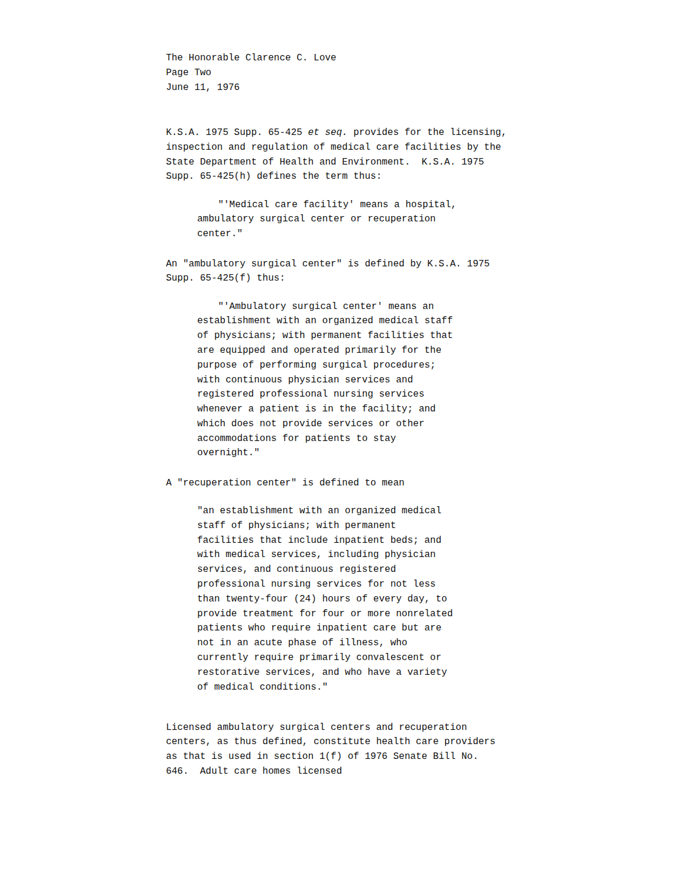The Honorable Clarence C. Love
Page Two
June 11, 1976
K.S.A. 1975 Supp. 65-425 et seq. provides for the licensing, inspection and regulation of medical care facilities by the State Department of Health and Environment. K.S.A. 1975 Supp. 65-425(h) defines the term thus:
"'Medical care facility' means a hospital, ambulatory surgical center or recuperation center."
An "ambulatory surgical center" is defined by K.S.A. 1975 Supp. 65-425(f) thus:
"'Ambulatory surgical center' means an establishment with an organized medical staff of physicians; with permanent facilities that are equipped and operated primarily for the purpose of performing surgical procedures; with continuous physician services and registered professional nursing services whenever a patient is in the facility; and which does not provide services or other accommodations for patients to stay overnight."
A "recuperation center" is defined to mean
"an establishment with an organized medical staff of physicians; with permanent facilities that include inpatient beds; and with medical services, including physician services, and continuous registered professional nursing services for not less than twenty-four (24) hours of every day, to provide treatment for four or more nonrelated patients who require inpatient care but are not in an acute phase of illness, who currently require primarily convalescent or restorative services, and who have a variety of medical conditions."
Licensed ambulatory surgical centers and recuperation centers, as thus defined, constitute health care providers as that is used in section 1(f) of 1976 Senate Bill No. 646. Adult care homes licensed